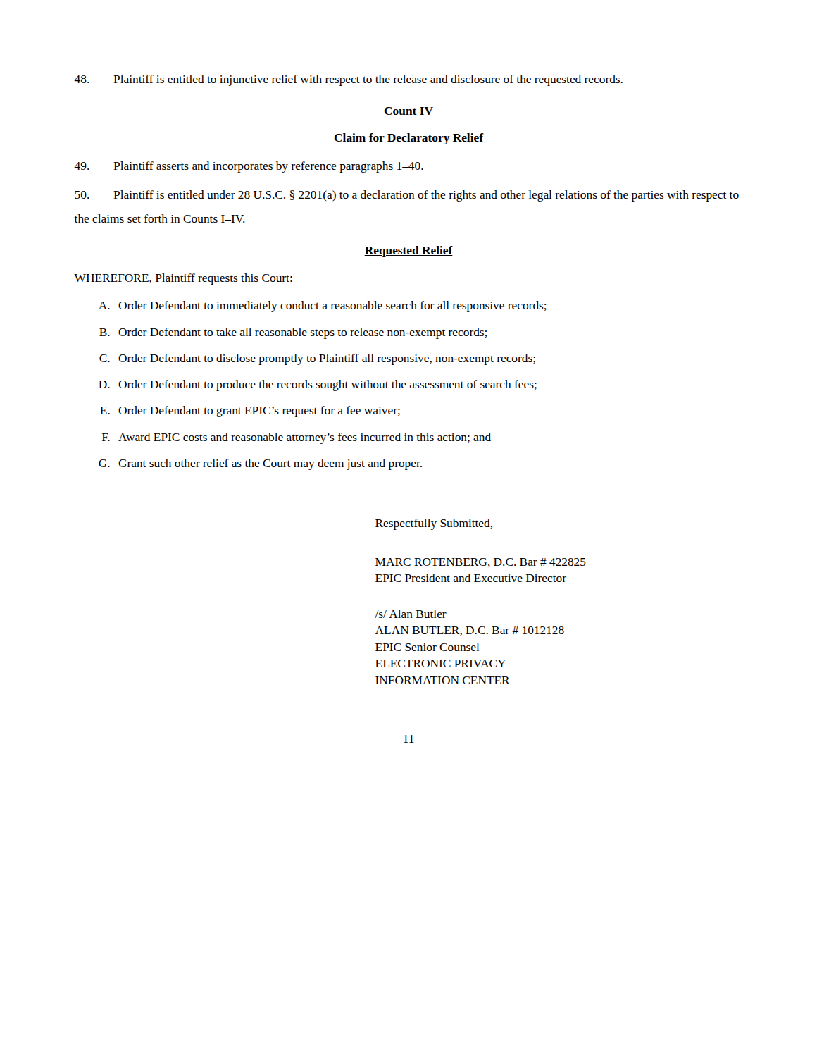48. Plaintiff is entitled to injunctive relief with respect to the release and disclosure of the requested records.
Count IV
Claim for Declaratory Relief
49. Plaintiff asserts and incorporates by reference paragraphs 1–40.
50. Plaintiff is entitled under 28 U.S.C. § 2201(a) to a declaration of the rights and other legal relations of the parties with respect to the claims set forth in Counts I–IV.
Requested Relief
WHEREFORE, Plaintiff requests this Court:
Order Defendant to immediately conduct a reasonable search for all responsive records;
Order Defendant to take all reasonable steps to release non-exempt records;
Order Defendant to disclose promptly to Plaintiff all responsive, non-exempt records;
Order Defendant to produce the records sought without the assessment of search fees;
Order Defendant to grant EPIC’s request for a fee waiver;
Award EPIC costs and reasonable attorney’s fees incurred in this action; and
Grant such other relief as the Court may deem just and proper.
Respectfully Submitted,
MARC ROTENBERG, D.C. Bar # 422825
EPIC President and Executive Director
/s/ Alan Butler
ALAN BUTLER, D.C. Bar # 1012128
EPIC Senior Counsel
ELECTRONIC PRIVACY
INFORMATION CENTER
11